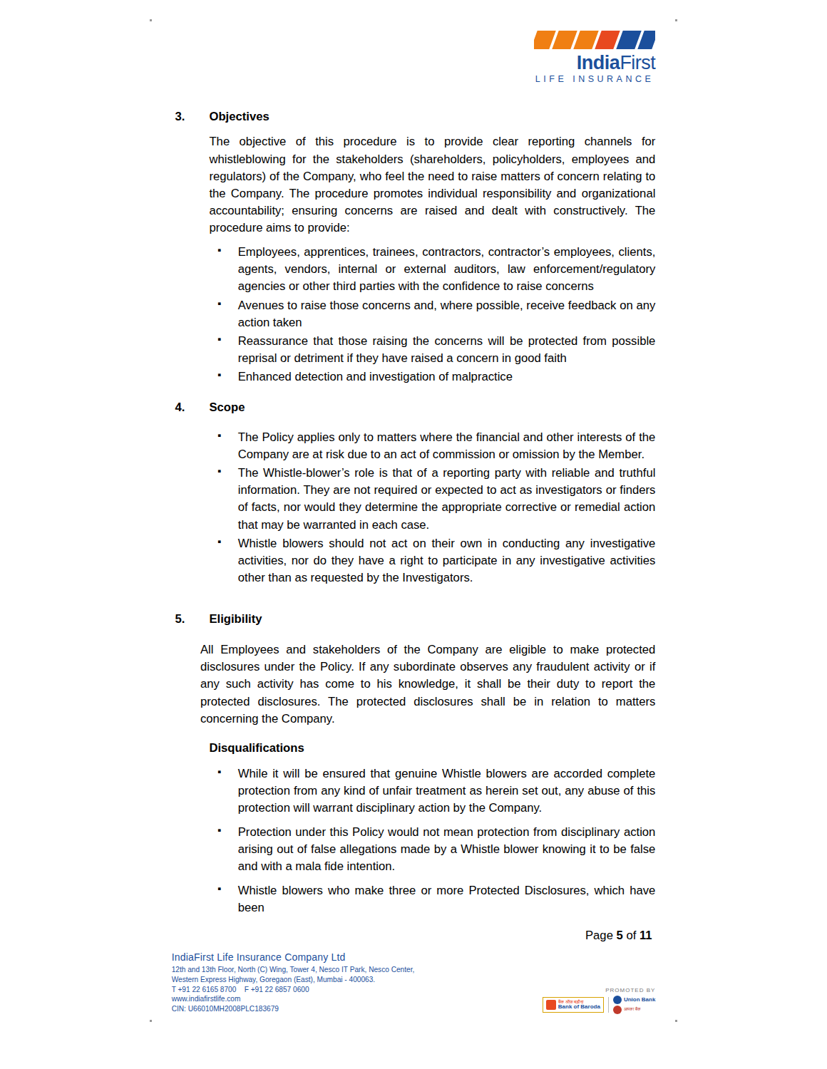India First
LIFE INSURANCE
3.
Objectives
The objective of this procedure is to provide clear reporting channels for whistleblowing for the stakeholders (shareholders, policyholders, employees and regulators) of the Company, who feel the need to raise matters of concern relating to the Company. The procedure promotes individual responsibility and organizational accountability; ensuring concerns are raised and dealt with constructively. The procedure aims to provide:
Employees, apprentices, trainees, contractors, contractor’s employees, clients, agents, vendors, internal or external auditors, law enforcement/regulatory agencies or other third parties with the confidence to raise concerns
Avenues to raise those concerns and, where possible, receive feedback on any action taken
Reassurance that those raising the concerns will be protected from possible reprisal or detriment if they have raised a concern in good faith
Enhanced detection and investigation of malpractice
4.
Scope
The Policy applies only to matters where the financial and other interests of the Company are at risk due to an act of commission or omission by the Member.
The Whistle-blower’s role is that of a reporting party with reliable and truthful information. They are not required or expected to act as investigators or finders of facts, nor would they determine the appropriate corrective or remedial action that may be warranted in each case.
Whistle blowers should not act on their own in conducting any investigative activities, nor do they have a right to participate in any investigative activities other than as requested by the Investigators.
5.
Eligibility
All Employees and stakeholders of the Company are eligible to make protected disclosures under the Policy. If any subordinate observes any fraudulent activity or if any such activity has come to his knowledge, it shall be their duty to report the protected disclosures. The protected disclosures shall be in relation to matters concerning the Company.
Disqualifications
While it will be ensured that genuine Whistle blowers are accorded complete protection from any kind of unfair treatment as herein set out, any abuse of this protection will warrant disciplinary action by the Company.
Protection under this Policy would not mean protection from disciplinary action arising out of false allegations made by a Whistle blower knowing it to be false and with a mala fide intention.
Whistle blowers who make three or more Protected Disclosures, which have been
Page 5 of 11
IndiaFirst Life Insurance Company Ltd
12th and 13th Floor, North (C) Wing, Tower 4, Nesco IT Park, Nesco Center,
Western Express Highway, Goregaon (East), Mumbai - 400063.
T +91 22 6165 8700 F +91 22 6857 0600
www.indiafirstlife.com
CIN: U66010MH2008PLC183679
PROMOTED BY
बैंक ऑफ़ बड़ौदा
Bank of Baroda
Union Bank
आपका बैंक